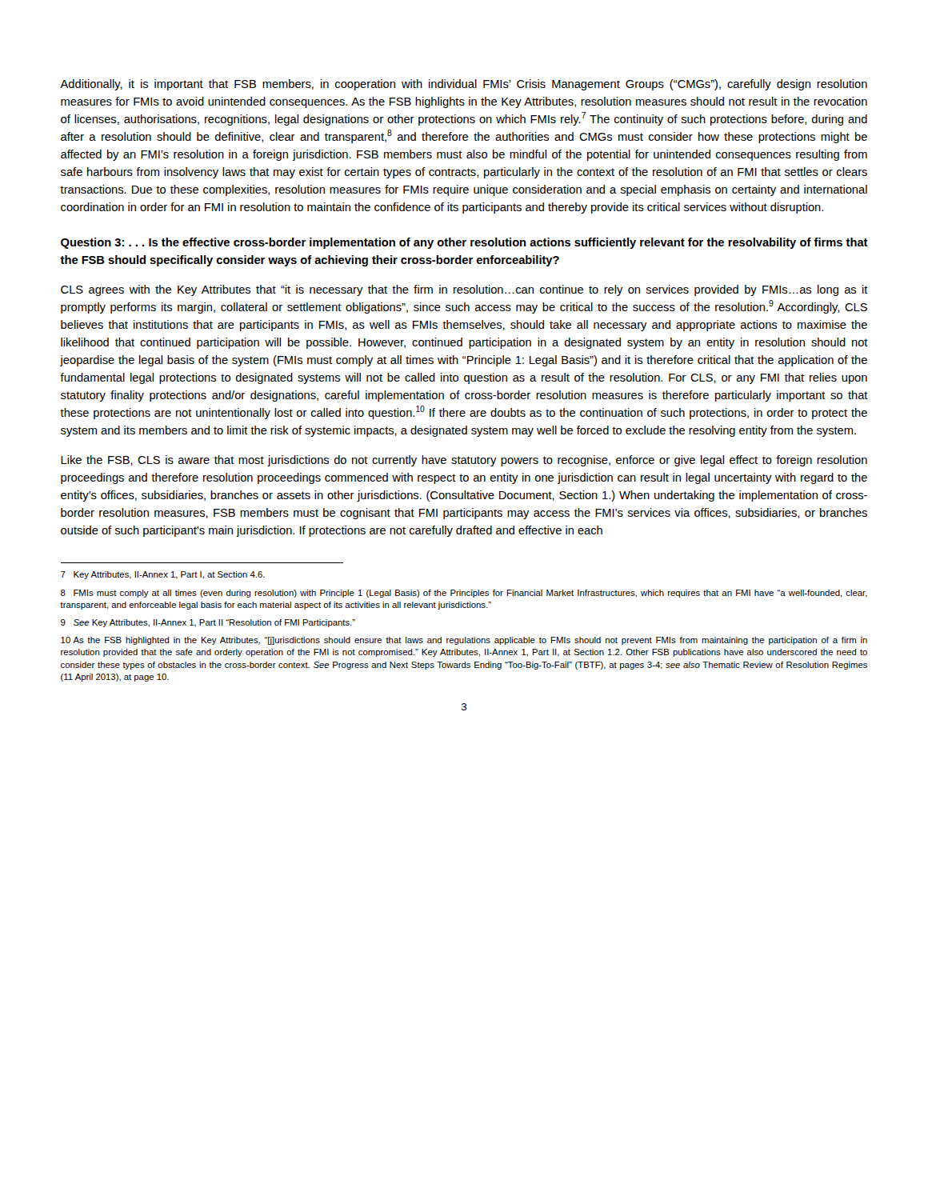Additionally, it is important that FSB members, in cooperation with individual FMIs’ Crisis Management Groups (“CMGs”), carefully design resolution measures for FMIs to avoid unintended consequences. As the FSB highlights in the Key Attributes, resolution measures should not result in the revocation of licenses, authorisations, recognitions, legal designations or other protections on which FMIs rely.7 The continuity of such protections before, during and after a resolution should be definitive, clear and transparent,8 and therefore the authorities and CMGs must consider how these protections might be affected by an FMI’s resolution in a foreign jurisdiction. FSB members must also be mindful of the potential for unintended consequences resulting from safe harbours from insolvency laws that may exist for certain types of contracts, particularly in the context of the resolution of an FMI that settles or clears transactions. Due to these complexities, resolution measures for FMIs require unique consideration and a special emphasis on certainty and international coordination in order for an FMI in resolution to maintain the confidence of its participants and thereby provide its critical services without disruption.
Question 3: . . . Is the effective cross-border implementation of any other resolution actions sufficiently relevant for the resolvability of firms that the FSB should specifically consider ways of achieving their cross-border enforceability?
CLS agrees with the Key Attributes that “it is necessary that the firm in resolution…can continue to rely on services provided by FMIs…as long as it promptly performs its margin, collateral or settlement obligations”, since such access may be critical to the success of the resolution.9 Accordingly, CLS believes that institutions that are participants in FMIs, as well as FMIs themselves, should take all necessary and appropriate actions to maximise the likelihood that continued participation will be possible. However, continued participation in a designated system by an entity in resolution should not jeopardise the legal basis of the system (FMIs must comply at all times with “Principle 1: Legal Basis”) and it is therefore critical that the application of the fundamental legal protections to designated systems will not be called into question as a result of the resolution. For CLS, or any FMI that relies upon statutory finality protections and/or designations, careful implementation of cross-border resolution measures is therefore particularly important so that these protections are not unintentionally lost or called into question.10 If there are doubts as to the continuation of such protections, in order to protect the system and its members and to limit the risk of systemic impacts, a designated system may well be forced to exclude the resolving entity from the system.
Like the FSB, CLS is aware that most jurisdictions do not currently have statutory powers to recognise, enforce or give legal effect to foreign resolution proceedings and therefore resolution proceedings commenced with respect to an entity in one jurisdiction can result in legal uncertainty with regard to the entity’s offices, subsidiaries, branches or assets in other jurisdictions. (Consultative Document, Section 1.) When undertaking the implementation of cross-border resolution measures, FSB members must be cognisant that FMI participants may access the FMI’s services via offices, subsidiaries, or branches outside of such participant’s main jurisdiction. If protections are not carefully drafted and effective in each
7 Key Attributes, II-Annex 1, Part I, at Section 4.6.
8 FMIs must comply at all times (even during resolution) with Principle 1 (Legal Basis) of the Principles for Financial Market Infrastructures, which requires that an FMI have “a well-founded, clear, transparent, and enforceable legal basis for each material aspect of its activities in all relevant jurisdictions.”
9 See Key Attributes, II-Annex 1, Part II “Resolution of FMI Participants.”
10 As the FSB highlighted in the Key Attributes, “[j]urisdictions should ensure that laws and regulations applicable to FMIs should not prevent FMIs from maintaining the participation of a firm in resolution provided that the safe and orderly operation of the FMI is not compromised.” Key Attributes, II-Annex 1, Part II, at Section 1.2. Other FSB publications have also underscored the need to consider these types of obstacles in the cross-border context. See Progress and Next Steps Towards Ending “Too-Big-To-Fail” (TBTF), at pages 3-4; see also Thematic Review of Resolution Regimes (11 April 2013), at page 10.
3